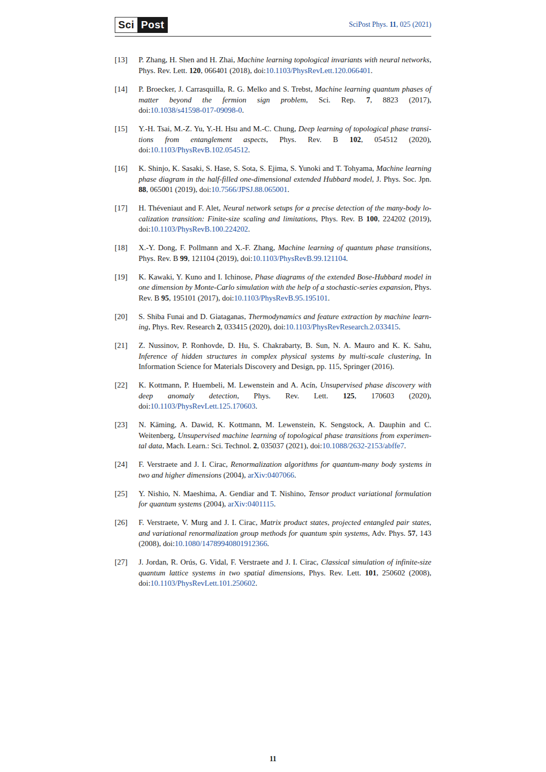Sci Post
SciPost Phys. 11, 025 (2021)
[13] P. Zhang, H. Shen and H. Zhai, Machine learning topological invariants with neural networks, Phys. Rev. Lett. 120, 066401 (2018), doi:10.1103/PhysRevLett.120.066401.
[14] P. Broecker, J. Carrasquilla, R. G. Melko and S. Trebst, Machine learning quantum phases of matter beyond the fermion sign problem, Sci. Rep. 7, 8823 (2017), doi:10.1038/s41598-017-09098-0.
[15] Y.-H. Tsai, M.-Z. Yu, Y.-H. Hsu and M.-C. Chung, Deep learning of topological phase transitions from entanglement aspects, Phys. Rev. B 102, 054512 (2020), doi:10.1103/PhysRevB.102.054512.
[16] K. Shinjo, K. Sasaki, S. Hase, S. Sota, S. Ejima, S. Yunoki and T. Tohyama, Machine learning phase diagram in the half-filled one-dimensional extended Hubbard model, J. Phys. Soc. Jpn. 88, 065001 (2019), doi:10.7566/JPSJ.88.065001.
[17] H. Théveniaut and F. Alet, Neural network setups for a precise detection of the many-body localization transition: Finite-size scaling and limitations, Phys. Rev. B 100, 224202 (2019), doi:10.1103/PhysRevB.100.224202.
[18] X.-Y. Dong, F. Pollmann and X.-F. Zhang, Machine learning of quantum phase transitions, Phys. Rev. B 99, 121104 (2019), doi:10.1103/PhysRevB.99.121104.
[19] K. Kawaki, Y. Kuno and I. Ichinose, Phase diagrams of the extended Bose-Hubbard model in one dimension by Monte-Carlo simulation with the help of a stochastic-series expansion, Phys. Rev. B 95, 195101 (2017), doi:10.1103/PhysRevB.95.195101.
[20] S. Shiba Funai and D. Giataganas, Thermodynamics and feature extraction by machine learning, Phys. Rev. Research 2, 033415 (2020), doi:10.1103/PhysRevResearch.2.033415.
[21] Z. Nussinov, P. Ronhovde, D. Hu, S. Chakrabarty, B. Sun, N. A. Mauro and K. K. Sahu, Inference of hidden structures in complex physical systems by multi-scale clustering, In Information Science for Materials Discovery and Design, pp. 115, Springer (2016).
[22] K. Kottmann, P. Huembeli, M. Lewenstein and A. Acín, Unsupervised phase discovery with deep anomaly detection, Phys. Rev. Lett. 125, 170603 (2020), doi:10.1103/PhysRevLett.125.170603.
[23] N. Käming, A. Dawid, K. Kottmann, M. Lewenstein, K. Sengstock, A. Dauphin and C. Weitenberg, Unsupervised machine learning of topological phase transitions from experimental data, Mach. Learn.: Sci. Technol. 2, 035037 (2021), doi:10.1088/2632-2153/abffe7.
[24] F. Verstraete and J. I. Cirac, Renormalization algorithms for quantum-many body systems in two and higher dimensions (2004), arXiv:0407066.
[25] Y. Nishio, N. Maeshima, A. Gendiar and T. Nishino, Tensor product variational formulation for quantum systems (2004), arXiv:0401115.
[26] F. Verstraete, V. Murg and J. I. Cirac, Matrix product states, projected entangled pair states, and variational renormalization group methods for quantum spin systems, Adv. Phys. 57, 143 (2008), doi:10.1080/14789940801912366.
[27] J. Jordan, R. Orús, G. Vidal, F. Verstraete and J. I. Cirac, Classical simulation of infinite-size quantum lattice systems in two spatial dimensions, Phys. Rev. Lett. 101, 250602 (2008), doi:10.1103/PhysRevLett.101.250602.
11